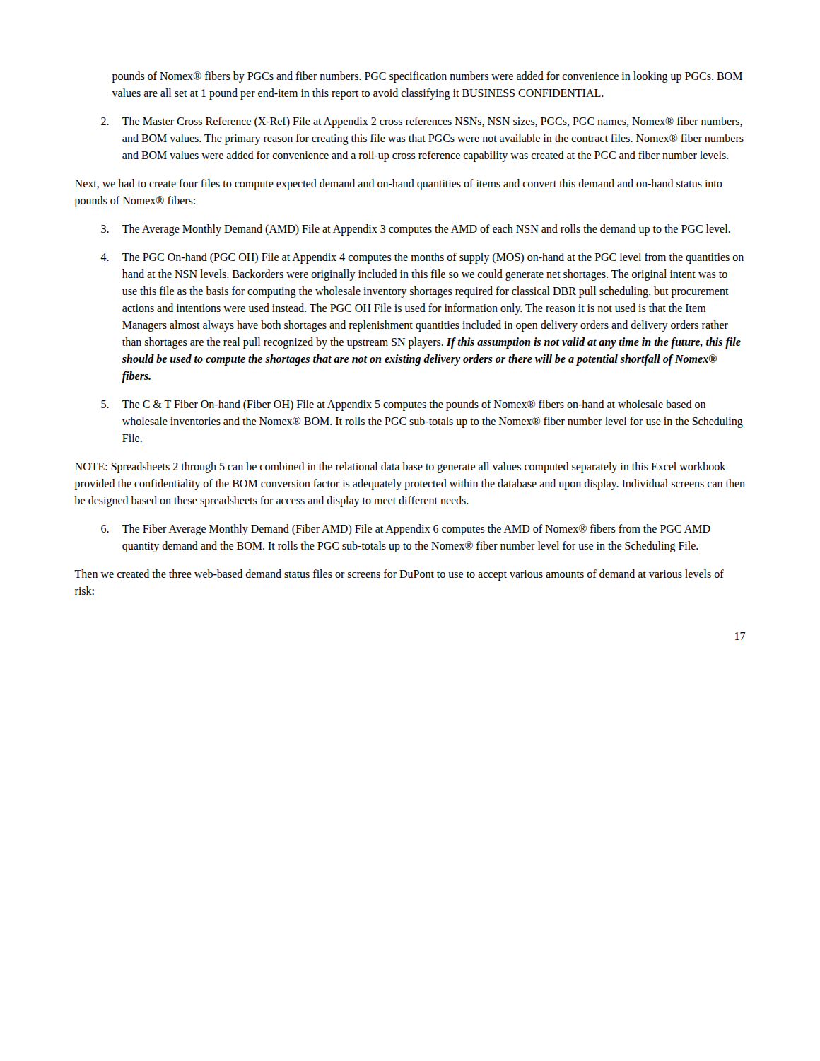pounds of Nomex® fibers by PGCs and fiber numbers. PGC specification numbers were added for convenience in looking up PGCs. BOM values are all set at 1 pound per end-item in this report to avoid classifying it BUSINESS CONFIDENTIAL.
The Master Cross Reference (X-Ref) File at Appendix 2 cross references NSNs, NSN sizes, PGCs, PGC names, Nomex® fiber numbers, and BOM values. The primary reason for creating this file was that PGCs were not available in the contract files. Nomex® fiber numbers and BOM values were added for convenience and a roll-up cross reference capability was created at the PGC and fiber number levels.
Next, we had to create four files to compute expected demand and on-hand quantities of items and convert this demand and on-hand status into pounds of Nomex® fibers:
The Average Monthly Demand (AMD) File at Appendix 3 computes the AMD of each NSN and rolls the demand up to the PGC level.
The PGC On-hand (PGC OH) File at Appendix 4 computes the months of supply (MOS) on-hand at the PGC level from the quantities on hand at the NSN levels. Backorders were originally included in this file so we could generate net shortages. The original intent was to use this file as the basis for computing the wholesale inventory shortages required for classical DBR pull scheduling, but procurement actions and intentions were used instead. The PGC OH File is used for information only. The reason it is not used is that the Item Managers almost always have both shortages and replenishment quantities included in open delivery orders and delivery orders rather than shortages are the real pull recognized by the upstream SN players. If this assumption is not valid at any time in the future, this file should be used to compute the shortages that are not on existing delivery orders or there will be a potential shortfall of Nomex® fibers.
The C & T Fiber On-hand (Fiber OH) File at Appendix 5 computes the pounds of Nomex® fibers on-hand at wholesale based on wholesale inventories and the Nomex® BOM. It rolls the PGC sub-totals up to the Nomex® fiber number level for use in the Scheduling File.
NOTE: Spreadsheets 2 through 5 can be combined in the relational data base to generate all values computed separately in this Excel workbook provided the confidentiality of the BOM conversion factor is adequately protected within the database and upon display. Individual screens can then be designed based on these spreadsheets for access and display to meet different needs.
The Fiber Average Monthly Demand (Fiber AMD) File at Appendix 6 computes the AMD of Nomex® fibers from the PGC AMD quantity demand and the BOM. It rolls the PGC sub-totals up to the Nomex® fiber number level for use in the Scheduling File.
Then we created the three web-based demand status files or screens for DuPont to use to accept various amounts of demand at various levels of risk:
17